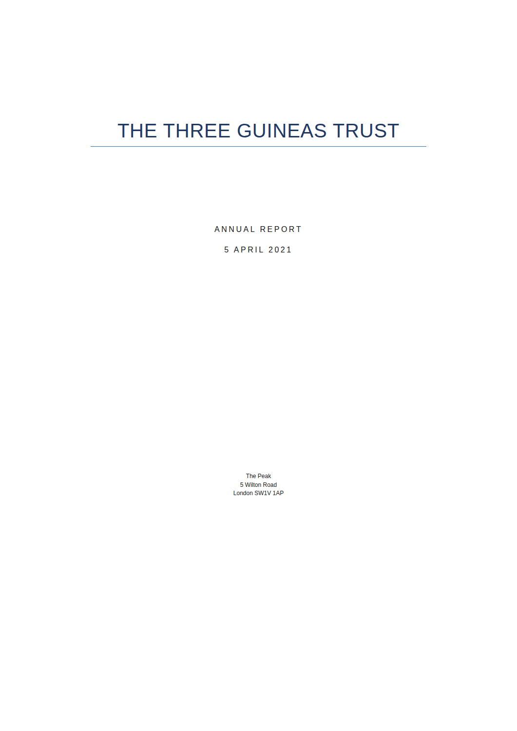THE THREE GUINEAS TRUST
ANNUAL REPORT
5 APRIL 2021
The Peak
5 Wilton Road
London SW1V 1AP